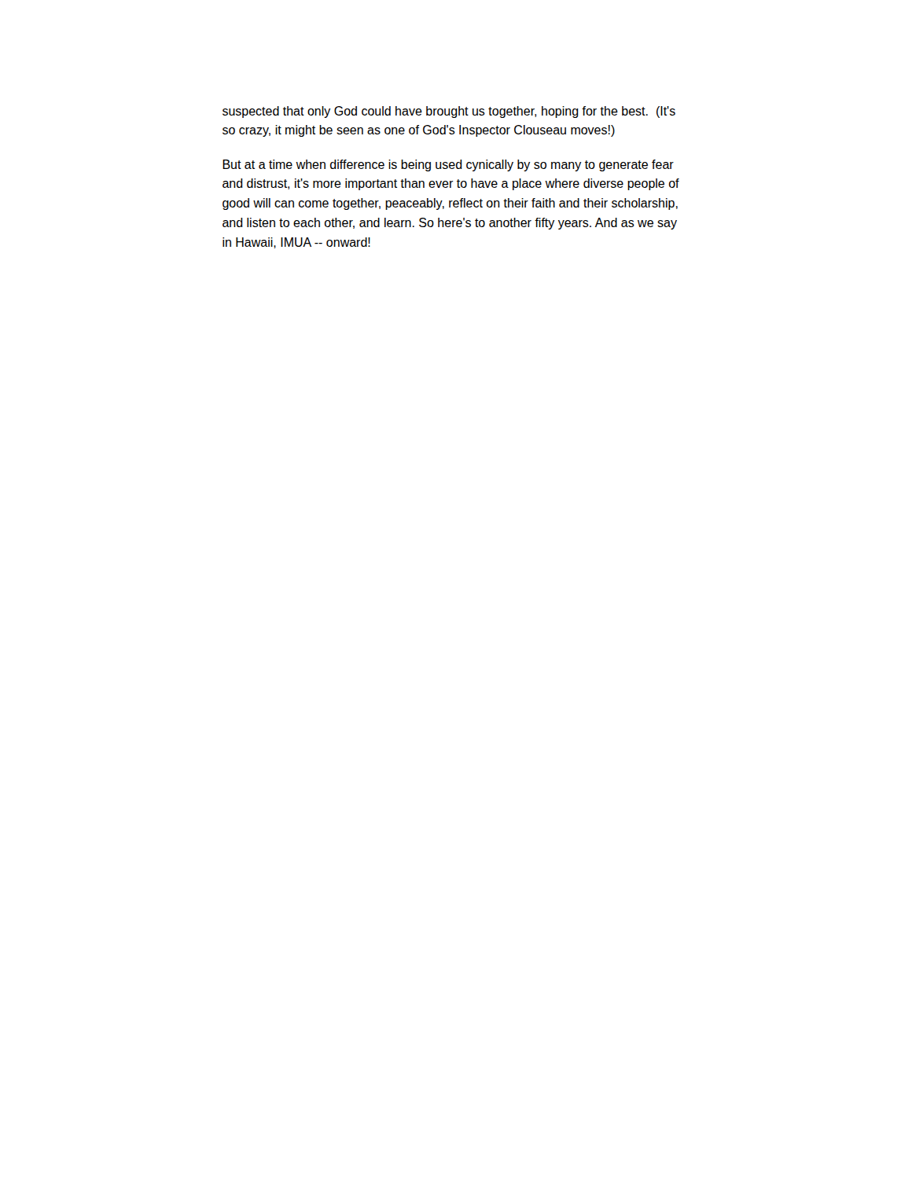suspected that only God could have brought us together, hoping for the best. (It's so crazy, it might be seen as one of God's Inspector Clouseau moves!)
But at a time when difference is being used cynically by so many to generate fear and distrust, it's more important than ever to have a place where diverse people of good will can come together, peaceably, reflect on their faith and their scholarship, and listen to each other, and learn. So here's to another fifty years. And as we say in Hawaii, IMUA -- onward!